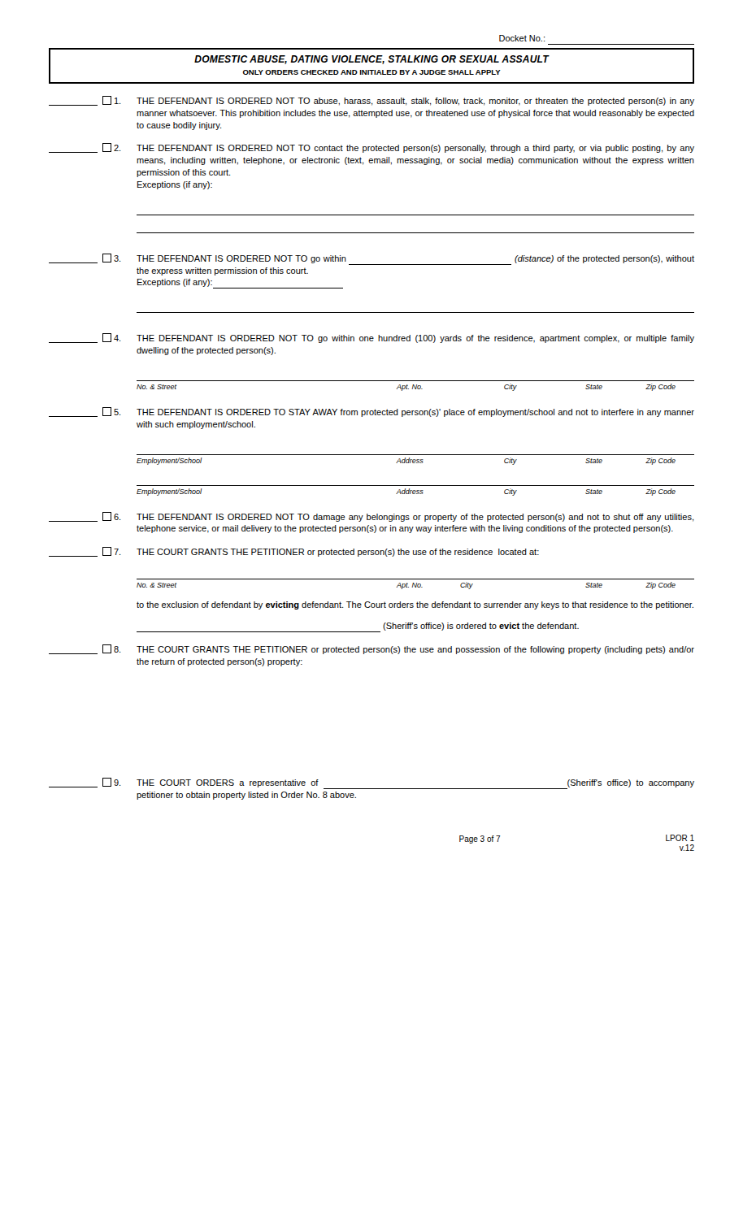Docket No.:
DOMESTIC ABUSE, DATING VIOLENCE, STALKING OR SEXUAL ASSAULT
ONLY ORDERS CHECKED AND INITIALED BY A JUDGE SHALL APPLY
1.
THE DEFENDANT IS ORDERED NOT TO abuse, harass, assault, stalk, follow, track, monitor, or threaten the protected person(s) in any manner whatsoever. This prohibition includes the use, attempted use, or threatened use of physical force that would reasonably be expected to cause bodily injury.
2.
THE DEFENDANT IS ORDERED NOT TO contact the protected person(s) personally, through a third party, or via public posting, by any means, including written, telephone, or electronic (text, email, messaging, or social media) communication without the express written permission of this court.
Exceptions (if any):
3.
THE DEFENDANT IS ORDERED NOT TO go within (distance) of the protected person(s), without the express written permission of this court.
Exceptions (if any):
4.
THE DEFENDANT IS ORDERED NOT TO go within one hundred (100) yards of the residence, apartment complex, or multiple family dwelling of the protected person(s).
| No. & Street | Apt. No. | City | State | Zip Code |
5.
THE DEFENDANT IS ORDERED TO STAY AWAY from protected person(s)' place of employment/school and not to interfere in any manner with such employment/school.
| Employment/School | Address | City | State | Zip Code |
| Employment/School | Address | City | State | Zip Code |
6.
THE DEFENDANT IS ORDERED NOT TO damage any belongings or property of the protected person(s) and not to shut off any utilities, telephone service, or mail delivery to the protected person(s) or in any way interfere with the living conditions of the protected person(s).
7.
THE COURT GRANTS THE PETITIONER or protected person(s) the use of the residence located at:
| No. & Street | Apt. No. | City | State | Zip Code |
to the exclusion of defendant by evicting defendant. The Court orders the defendant to surrender any keys to that residence to the petitioner.
(Sheriff's office) is ordered to evict the defendant.
8.
THE COURT GRANTS THE PETITIONER or protected person(s) the use and possession of the following property (including pets) and/or the return of protected person(s) property:
9.
THE COURT ORDERS a representative of (Sheriff's office) to accompany petitioner to obtain property listed in Order No. 8 above.
Page 3 of 7
LPOR 1
v.12